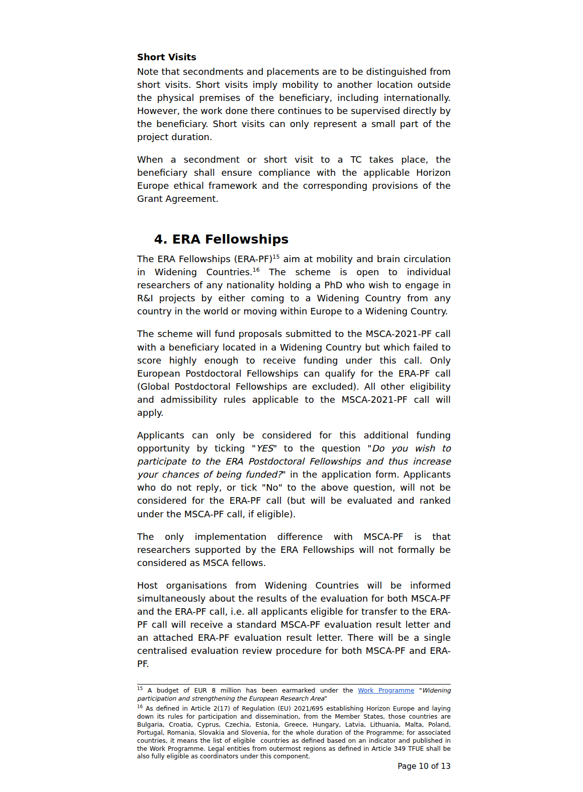Short Visits
Note that secondments and placements are to be distinguished from short visits. Short visits imply mobility to another location outside the physical premises of the beneficiary, including internationally. However, the work done there continues to be supervised directly by the beneficiary. Short visits can only represent a small part of the project duration.
When a secondment or short visit to a TC takes place, the beneficiary shall ensure compliance with the applicable Horizon Europe ethical framework and the corresponding provisions of the Grant Agreement.
4. ERA Fellowships
The ERA Fellowships (ERA-PF)15 aim at mobility and brain circulation in Widening Countries.16 The scheme is open to individual researchers of any nationality holding a PhD who wish to engage in R&I projects by either coming to a Widening Country from any country in the world or moving within Europe to a Widening Country.
The scheme will fund proposals submitted to the MSCA-2021-PF call with a beneficiary located in a Widening Country but which failed to score highly enough to receive funding under this call. Only European Postdoctoral Fellowships can qualify for the ERA-PF call (Global Postdoctoral Fellowships are excluded). All other eligibility and admissibility rules applicable to the MSCA-2021-PF call will apply.
Applicants can only be considered for this additional funding opportunity by ticking "YES" to the question "Do you wish to participate to the ERA Postdoctoral Fellowships and thus increase your chances of being funded?" in the application form. Applicants who do not reply, or tick "No" to the above question, will not be considered for the ERA-PF call (but will be evaluated and ranked under the MSCA-PF call, if eligible).
The only implementation difference with MSCA-PF is that researchers supported by the ERA Fellowships will not formally be considered as MSCA fellows.
Host organisations from Widening Countries will be informed simultaneously about the results of the evaluation for both MSCA-PF and the ERA-PF call, i.e. all applicants eligible for transfer to the ERA-PF call will receive a standard MSCA-PF evaluation result letter and an attached ERA-PF evaluation result letter. There will be a single centralised evaluation review procedure for both MSCA-PF and ERA-PF.
15 A budget of EUR 8 million has been earmarked under the Work Programme "Widening participation and strengthening the European Research Area"
16 As defined in Article 2(17) of Regulation (EU) 2021/695 establishing Horizon Europe and laying down its rules for participation and dissemination, from the Member States, those countries are Bulgaria, Croatia, Cyprus, Czechia, Estonia, Greece, Hungary, Latvia, Lithuania, Malta, Poland, Portugal, Romania, Slovakia and Slovenia, for the whole duration of the Programme; for associated countries, it means the list of eligible countries as defined based on an indicator and published in the Work Programme. Legal entities from outermost regions as defined in Article 349 TFUE shall be also fully eligible as coordinators under this component.
Page 10 of 13